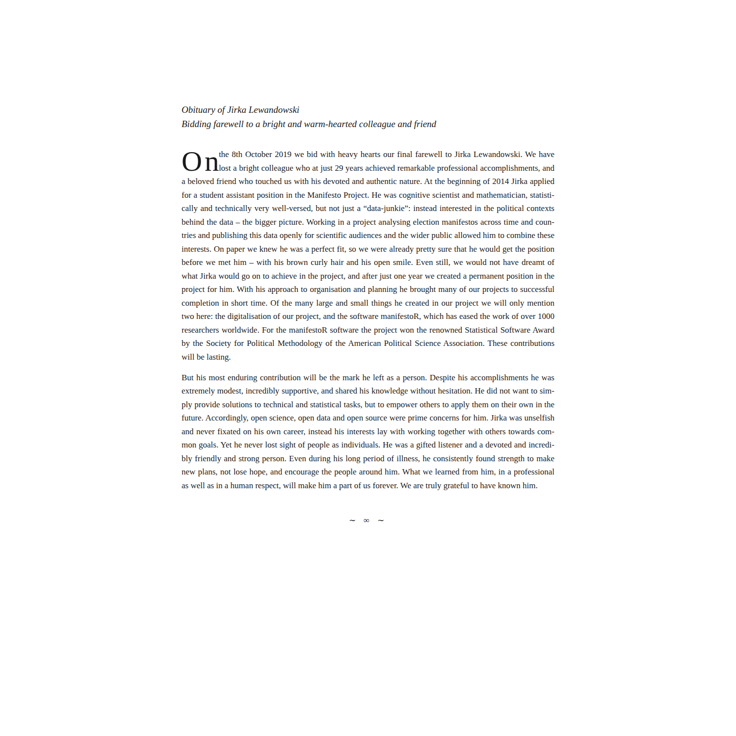Obituary of Jirka Lewandowski Bidding farewell to a bright and warm-hearted colleague and friend
On the 8th October 2019 we bid with heavy hearts our final farewell to Jirka Lewandowski. We have lost a bright colleague who at just 29 years achieved remarkable professional accomplishments, and a beloved friend who touched us with his devoted and authentic nature. At the beginning of 2014 Jirka applied for a student assistant position in the Manifesto Project. He was cognitive scientist and mathematician, statistically and technically very well-versed, but not just a “data-junkie”: instead interested in the political contexts behind the data – the bigger picture. Working in a project analysing election manifestos across time and countries and publishing this data openly for scientific audiences and the wider public allowed him to combine these interests. On paper we knew he was a perfect fit, so we were already pretty sure that he would get the position before we met him – with his brown curly hair and his open smile. Even still, we would not have dreamt of what Jirka would go on to achieve in the project, and after just one year we created a permanent position in the project for him. With his approach to organisation and planning he brought many of our projects to successful completion in short time. Of the many large and small things he created in our project we will only mention two here: the digitalisation of our project, and the software manifestoR, which has eased the work of over 1000 researchers worldwide. For the manifestoR software the project won the renowned Statistical Software Award by the Society for Political Methodology of the American Political Science Association. These contributions will be lasting.
But his most enduring contribution will be the mark he left as a person. Despite his accomplishments he was extremely modest, incredibly supportive, and shared his knowledge without hesitation. He did not want to simply provide solutions to technical and statistical tasks, but to empower others to apply them on their own in the future. Accordingly, open science, open data and open source were prime concerns for him. Jirka was unselfish and never fixated on his own career, instead his interests lay with working together with others towards common goals. Yet he never lost sight of people as individuals. He was a gifted listener and a devoted and incredibly friendly and strong person. Even during his long period of illness, he consistently found strength to make new plans, not lose hope, and encourage the people around him. What we learned from him, in a professional as well as in a human respect, will make him a part of us forever. We are truly grateful to have known him.
∼ ∞ ∼